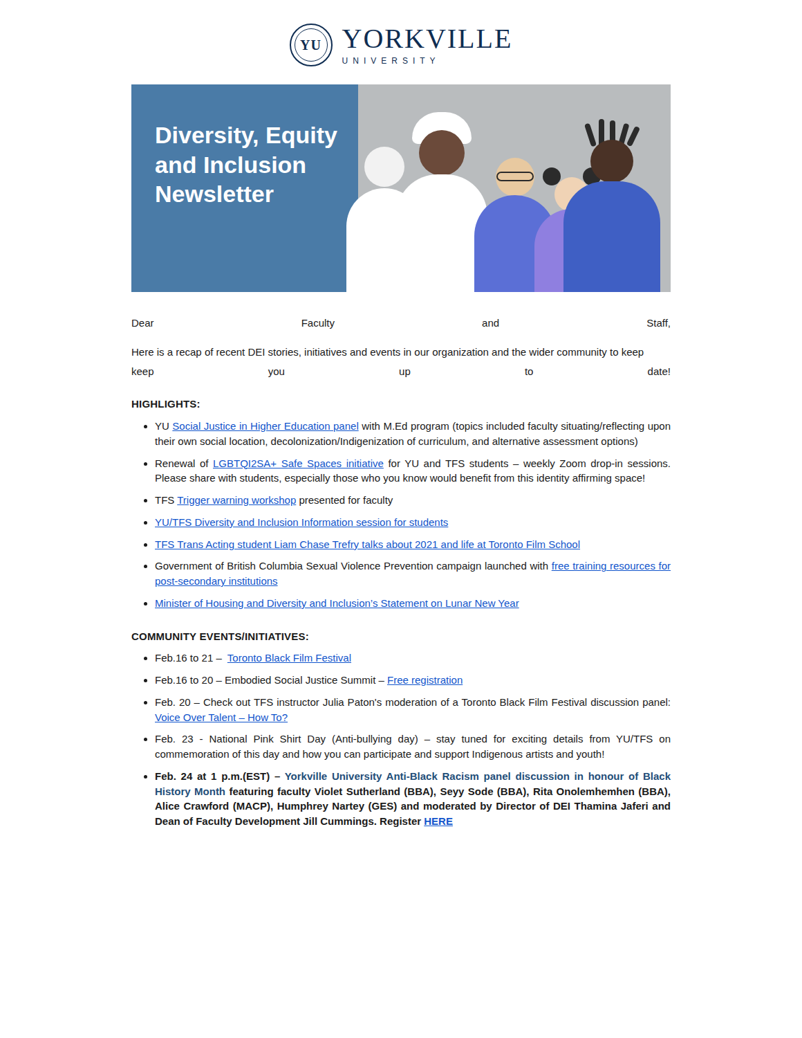YU YORKVILLE UNIVERSITY
Diversity, Equity
and Inclusion
Newsletter
Dear Faculty and Staff,
Here is a recap of recent DEI stories, initiatives and events in our organization and the wider community to keep
keep you up to date!
HIGHLIGHTS:
YU Social Justice in Higher Education panel with M.Ed program (topics included faculty situating/reflecting upon their own social location, decolonization/Indigenization of curriculum, and alternative assessment options)
Renewal of LGBTQI2SA+ Safe Spaces initiative for YU and TFS students – weekly Zoom drop-in sessions. Please share with students, especially those who you know would benefit from this identity affirming space!
TFS Trigger warning workshop presented for faculty
YU/TFS Diversity and Inclusion Information session for students
TFS Trans Acting student Liam Chase Trefry talks about 2021 and life at Toronto Film School
Government of British Columbia Sexual Violence Prevention campaign launched with free training resources for post-secondary institutions
Minister of Housing and Diversity and Inclusion’s Statement on Lunar New Year
COMMUNITY EVENTS/INITIATIVES:
Feb.16 to 21 – Toronto Black Film Festival
Feb.16 to 20 – Embodied Social Justice Summit – Free registration
Feb. 20 – Check out TFS instructor Julia Paton's moderation of a Toronto Black Film Festival discussion panel: Voice Over Talent – How To?
Feb. 23 - National Pink Shirt Day (Anti-bullying day) – stay tuned for exciting details from YU/TFS on commemoration of this day and how you can participate and support Indigenous artists and youth!
Feb. 24 at 1 p.m.(EST) – Yorkville University Anti-Black Racism panel discussion in honour of Black History Month featuring faculty Violet Sutherland (BBA), Seyy Sode (BBA), Rita Onolemhemhen (BBA), Alice Crawford (MACP), Humphrey Nartey (GES) and moderated by Director of DEI Thamina Jaferi and Dean of Faculty Development Jill Cummings. Register HERE